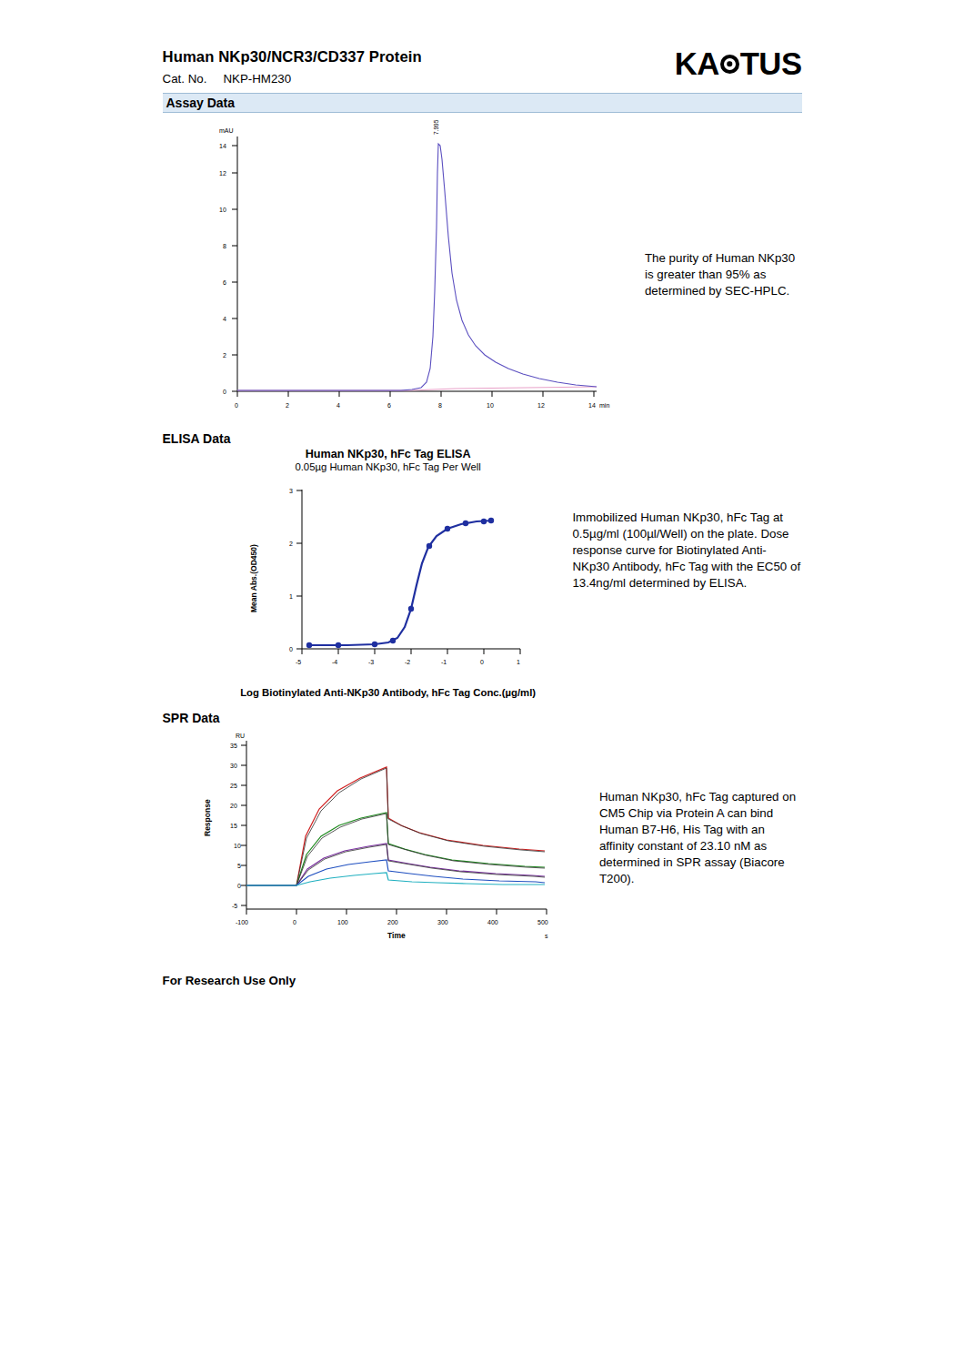Human NKp30/NCR3/CD337 Protein
Cat. No. NKP-HM230
KA TUS
Assay Data
mAU 0 2 4 6 8 10 12 14 0 2 4 6 8 10 12 14 min 7.995
The purity of Human NKp30 is greater than 95% as determined by SEC-HPLC.
ELISA Data
Human NKp30, hFc Tag ELISA
0.05µg Human NKp30, hFc Tag Per Well
0 1 2 3 Mean Abs.(OD450) -5 -4 -3 -2 -1 0 1
Log Biotinylated Anti-NKp30 Antibody, hFc Tag Conc.(µg/ml)
Immobilized Human NKp30, hFc Tag at 0.5µg/ml (100µl/Well) on the plate. Dose response curve for Biotinylated Anti-NKp30 Antibody, hFc Tag with the EC50 of 13.4ng/ml determined by ELISA.
SPR Data
RU 35 30 25 20 15 10 5 0 -5 Response -100 0 100 200 300 400 500 Time s
Human NKp30, hFc Tag captured on CM5 Chip via Protein A can bind Human B7-H6, His Tag with an affinity constant of 23.10 nM as determined in SPR assay (Biacore T200).
For Research Use Only